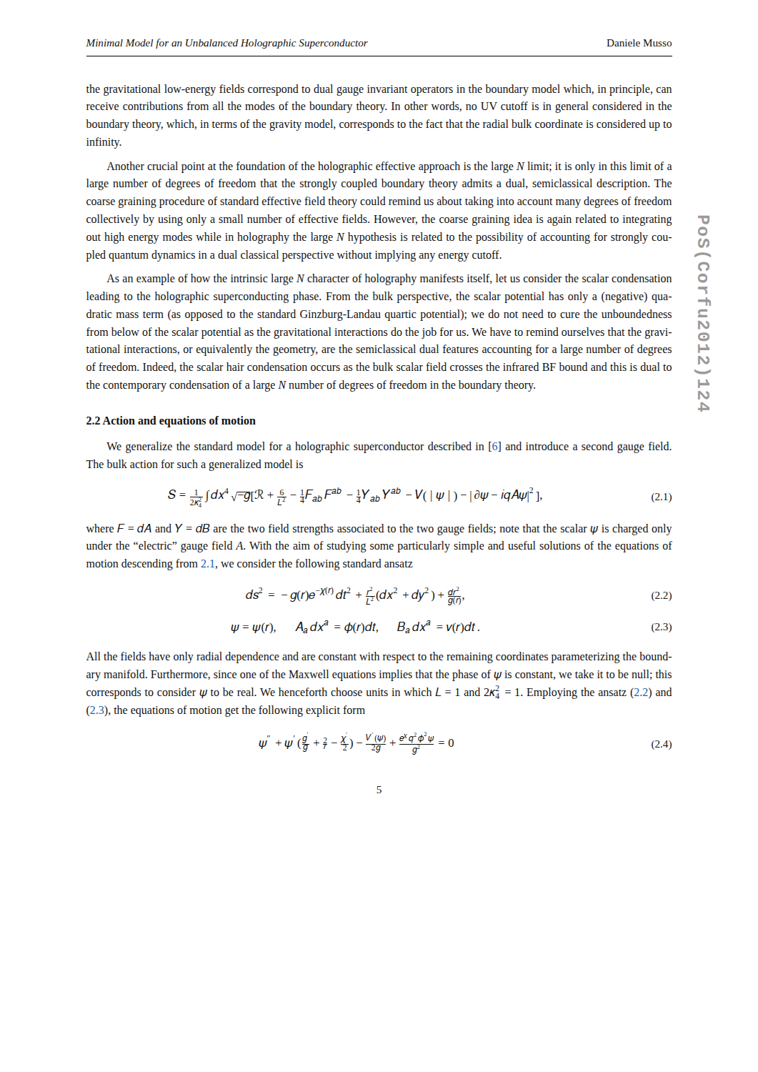Minimal Model for an Unbalanced Holographic Superconductor Daniele Musso
PoS(Corfu2012)124
the gravitational low-energy fields correspond to dual gauge invariant operators in the boundary model which, in principle, can receive contributions from all the modes of the boundary theory. In other words, no UV cutoff is in general considered in the boundary theory, which, in terms of the gravity model, corresponds to the fact that the radial bulk coordinate is considered up to infinity.
Another crucial point at the foundation of the holographic effective approach is the large N limit; it is only in this limit of a large number of degrees of freedom that the strongly coupled boundary theory admits a dual, semiclassical description. The coarse graining procedure of standard effective field theory could remind us about taking into account many degrees of freedom collectively by using only a small number of effective fields. However, the coarse graining idea is again related to integrating out high energy modes while in holography the large N hypothesis is related to the possibility of accounting for strongly coupled quantum dynamics in a dual classical perspective without implying any energy cutoff.
As an example of how the intrinsic large N character of holography manifests itself, let us consider the scalar condensation leading to the holographic superconducting phase. From the bulk perspective, the scalar potential has only a (negative) quadratic mass term (as opposed to the standard Ginzburg-Landau quartic potential); we do not need to cure the unboundedness from below of the scalar potential as the gravitational interactions do the job for us. We have to remind ourselves that the gravitational interactions, or equivalently the geometry, are the semiclassical dual features accounting for a large number of degrees of freedom. Indeed, the scalar hair condensation occurs as the bulk scalar field crosses the infrared BF bound and this is dual to the contemporary condensation of a large N number of degrees of freedom in the boundary theory.
2.2 Action and equations of motion
We generalize the standard model for a holographic superconductor described in [6] and introduce a second gauge field. The bulk action for such a generalized model is
S= 12κ42 ∫dx4−g [ ℛ+ 6L2 − 14 Fab Fab − 14 Yab Yab − V(|ψ|) − |∂ψ−iqAψ|2 ] ,
(2.1)
where F=dA and Y=dB are the two field strengths associated to the two gauge fields; note that the scalar ψ is charged only under the “electric” gauge field A. With the aim of studying some particularly simple and useful solutions of the equations of motion descending from 2.1, we consider the following standard ansatz
ds2= −g(r) e−χ(r) dt2 + r2L2 (dx2+dy2) + dr2g(r) ,
(2.2)
ψ=ψ(r) , Aadxa =ϕ(r)dt , Badxa =v(r)dt .
(2.3)
All the fields have only radial dependence and are constant with respect to the remaining coordinates parameterizing the boundary manifold. Furthermore, since one of the Maxwell equations implies that the phase of ψ is constant, we take it to be null; this corresponds to consider ψ to be real. We henceforth choose units in which L=1 and 2κ42=1. Employing the ansatz (2.2) and (2.3), the equations of motion get the following explicit form
ψ″ + ψ′ ( g′g + 2r − χ′2 ) − V′(ψ) 2g + eχq2ϕ2ψ g2 =0
(2.4)
5